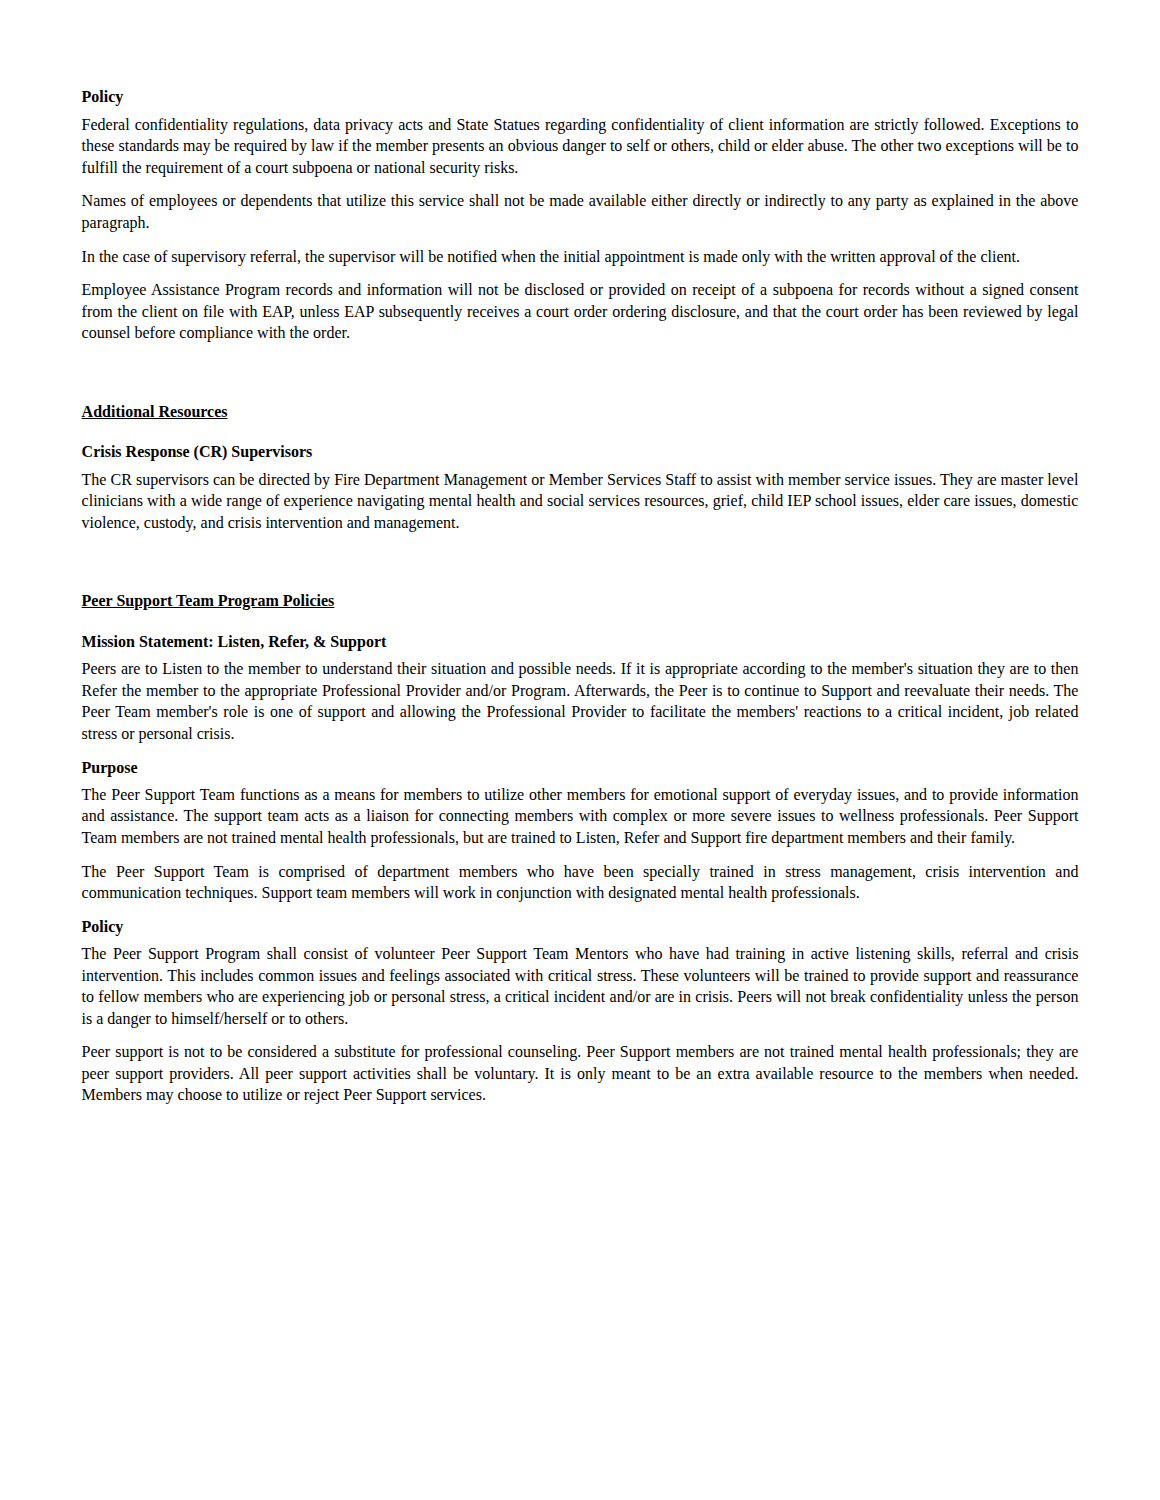Policy
Federal confidentiality regulations, data privacy acts and State Statues regarding confidentiality of client information are strictly followed. Exceptions to these standards may be required by law if the member presents an obvious danger to self or others, child or elder abuse. The other two exceptions will be to fulfill the requirement of a court subpoena or national security risks.
Names of employees or dependents that utilize this service shall not be made available either directly or indirectly to any party as explained in the above paragraph.
In the case of supervisory referral, the supervisor will be notified when the initial appointment is made only with the written approval of the client.
Employee Assistance Program records and information will not be disclosed or provided on receipt of a subpoena for records without a signed consent from the client on file with EAP, unless EAP subsequently receives a court order ordering disclosure, and that the court order has been reviewed by legal counsel before compliance with the order.
Additional Resources
Crisis Response (CR) Supervisors
The CR supervisors can be directed by Fire Department Management or Member Services Staff to assist with member service issues. They are master level clinicians with a wide range of experience navigating mental health and social services resources, grief, child IEP school issues, elder care issues, domestic violence, custody, and crisis intervention and management.
Peer Support Team Program Policies
Mission Statement: Listen, Refer, & Support
Peers are to Listen to the member to understand their situation and possible needs. If it is appropriate according to the member's situation they are to then Refer the member to the appropriate Professional Provider and/or Program. Afterwards, the Peer is to continue to Support and reevaluate their needs. The Peer Team member's role is one of support and allowing the Professional Provider to facilitate the members' reactions to a critical incident, job related stress or personal crisis.
Purpose
The Peer Support Team functions as a means for members to utilize other members for emotional support of everyday issues, and to provide information and assistance. The support team acts as a liaison for connecting members with complex or more severe issues to wellness professionals. Peer Support Team members are not trained mental health professionals, but are trained to Listen, Refer and Support fire department members and their family.
The Peer Support Team is comprised of department members who have been specially trained in stress management, crisis intervention and communication techniques. Support team members will work in conjunction with designated mental health professionals.
Policy
The Peer Support Program shall consist of volunteer Peer Support Team Mentors who have had training in active listening skills, referral and crisis intervention. This includes common issues and feelings associated with critical stress. These volunteers will be trained to provide support and reassurance to fellow members who are experiencing job or personal stress, a critical incident and/or are in crisis. Peers will not break confidentiality unless the person is a danger to himself/herself or to others.
Peer support is not to be considered a substitute for professional counseling. Peer Support members are not trained mental health professionals; they are peer support providers. All peer support activities shall be voluntary. It is only meant to be an extra available resource to the members when needed. Members may choose to utilize or reject Peer Support services.